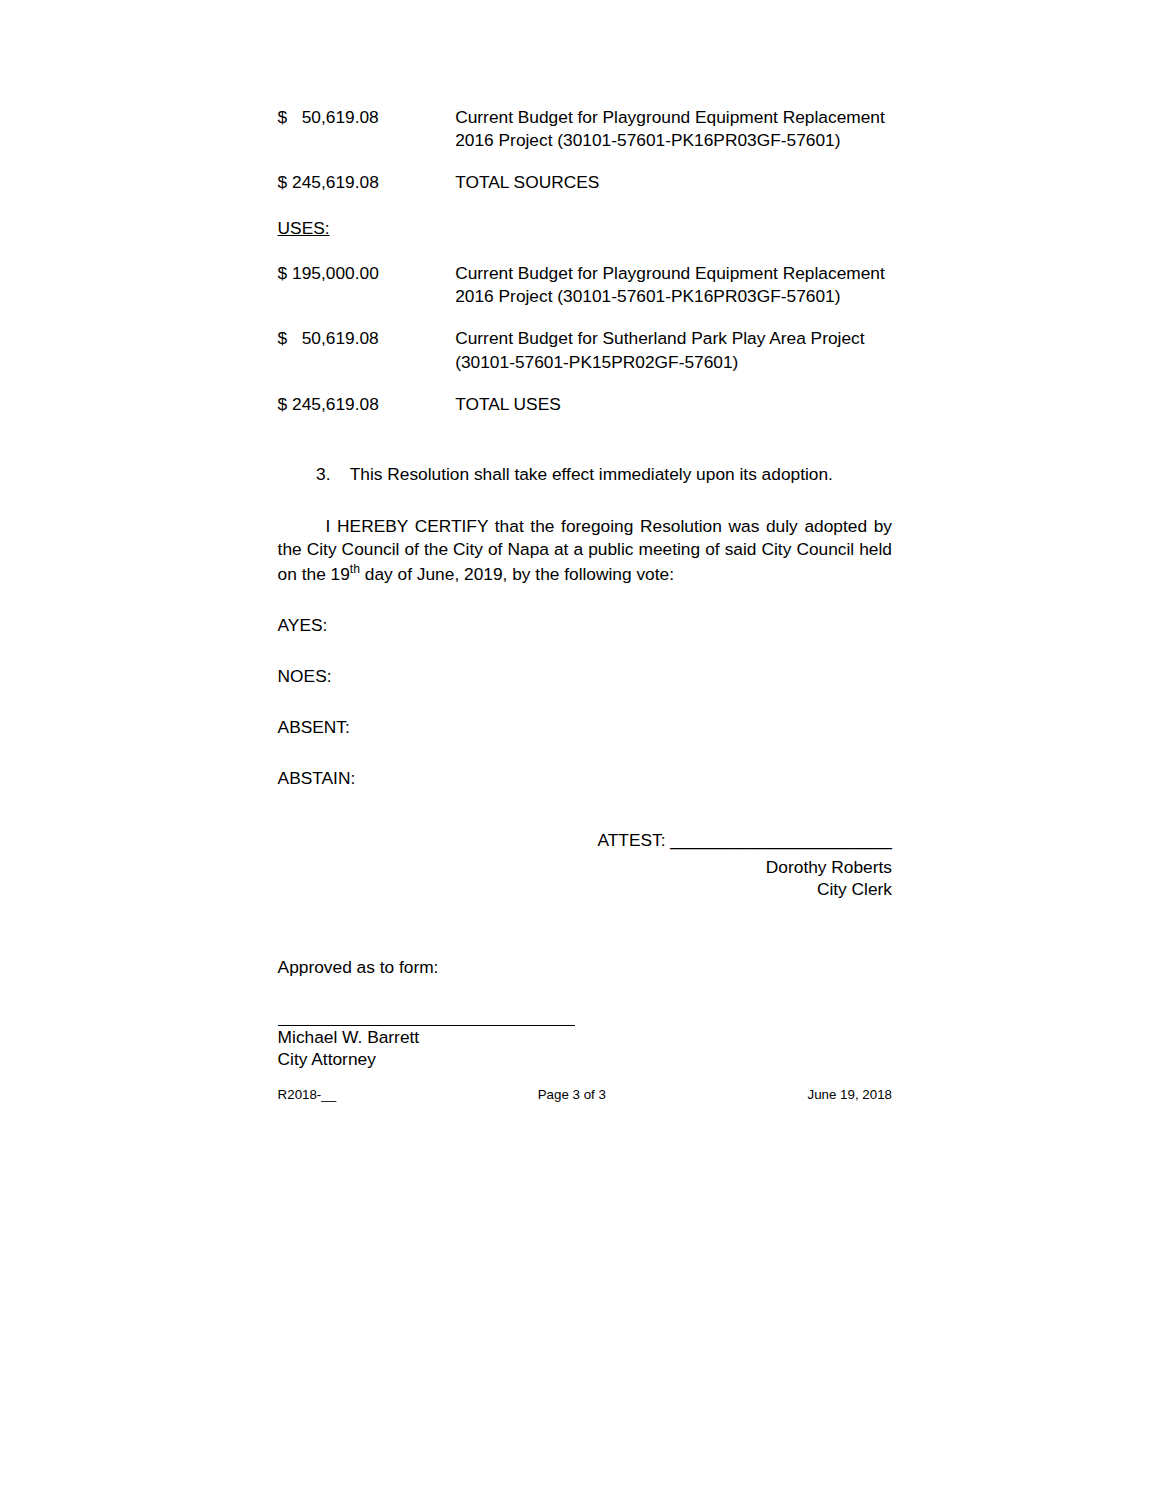| $ 50,619.08 | Current Budget for Playground Equipment Replacement 2016 Project (30101-57601-PK16PR03GF-57601) |
| $ 245,619.08 | TOTAL SOURCES |
USES:
| $ 195,000.00 | Current Budget for Playground Equipment Replacement 2016 Project (30101-57601-PK16PR03GF-57601) |
| $ 50,619.08 | Current Budget for Sutherland Park Play Area Project (30101-57601-PK15PR02GF-57601) |
| $ 245,619.08 | TOTAL USES |
3. This Resolution shall take effect immediately upon its adoption.
I HEREBY CERTIFY that the foregoing Resolution was duly adopted by the City Council of the City of Napa at a public meeting of said City Council held on the 19th day of June, 2019, by the following vote:
AYES:
NOES:
ABSENT:
ABSTAIN:
ATTEST: _______________________
Dorothy Roberts
City Clerk
Approved as to form:
Michael W. Barrett
City Attorney
R2018-__ Page 3 of 3 June 19, 2018